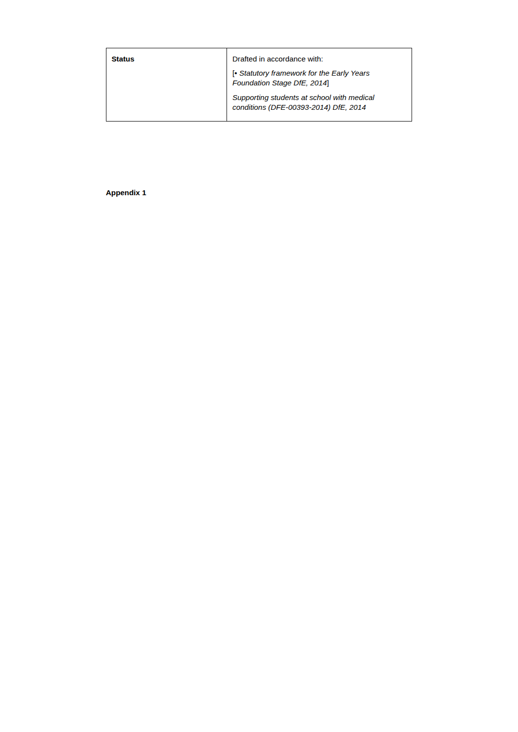| Status | Drafted in accordance with: [• Statutory framework for the Early Years Foundation Stage DfE, 2014 ] Supporting students at school with medical conditions (DFE-00393-2014) DfE, 2014 |
Appendix 1